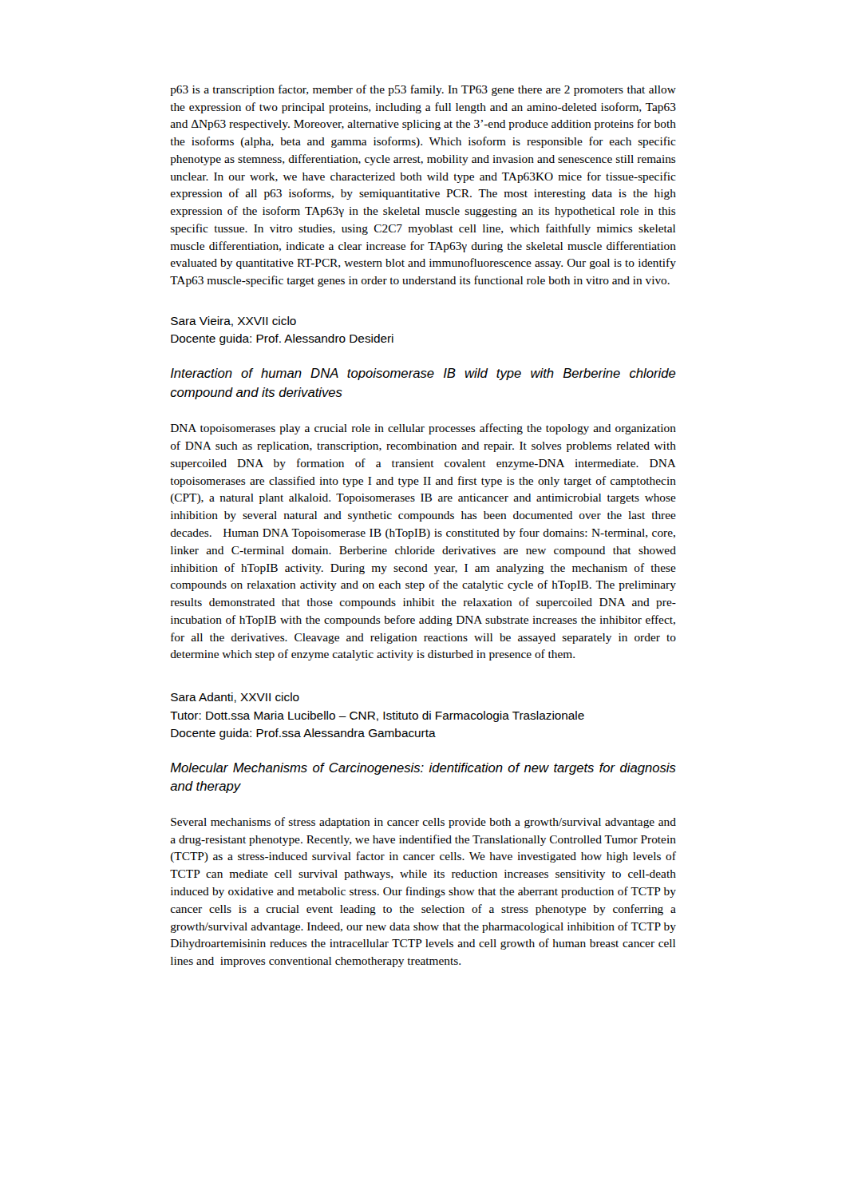p63 is a transcription factor, member of the p53 family. In TP63 gene there are 2 promoters that allow the expression of two principal proteins, including a full length and an amino-deleted isoform, Tap63 and ΔNp63 respectively. Moreover, alternative splicing at the 3’-end produce addition proteins for both the isoforms (alpha, beta and gamma isoforms). Which isoform is responsible for each specific phenotype as stemness, differentiation, cycle arrest, mobility and invasion and senescence still remains unclear. In our work, we have characterized both wild type and TAp63KO mice for tissue-specific expression of all p63 isoforms, by semiquantitative PCR. The most interesting data is the high expression of the isoform TAp63γ in the skeletal muscle suggesting an its hypothetical role in this specific tussue. In vitro studies, using C2C7 myoblast cell line, which faithfully mimics skeletal muscle differentiation, indicate a clear increase for TAp63γ during the skeletal muscle differentiation evaluated by quantitative RT-PCR, western blot and immunofluorescence assay. Our goal is to identify TAp63 muscle-specific target genes in order to understand its functional role both in vitro and in vivo.
Sara Vieira, XXVII ciclo Docente guida: Prof. Alessandro Desideri
Interaction of human DNA topoisomerase IB wild type with Berberine chloride compound and its derivatives
DNA topoisomerases play a crucial role in cellular processes affecting the topology and organization of DNA such as replication, transcription, recombination and repair. It solves problems related with supercoiled DNA by formation of a transient covalent enzyme-DNA intermediate. DNA topoisomerases are classified into type I and type II and first type is the only target of camptothecin (CPT), a natural plant alkaloid. Topoisomerases IB are anticancer and antimicrobial targets whose inhibition by several natural and synthetic compounds has been documented over the last three decades. Human DNA Topoisomerase IB (hTopIB) is constituted by four domains: N-terminal, core, linker and C-terminal domain. Berberine chloride derivatives are new compound that showed inhibition of hTopIB activity. During my second year, I am analyzing the mechanism of these compounds on relaxation activity and on each step of the catalytic cycle of hTopIB. The preliminary results demonstrated that those compounds inhibit the relaxation of supercoiled DNA and pre-incubation of hTopIB with the compounds before adding DNA substrate increases the inhibitor effect, for all the derivatives. Cleavage and religation reactions will be assayed separately in order to determine which step of enzyme catalytic activity is disturbed in presence of them.
Sara Adanti, XXVII ciclo Tutor: Dott.ssa Maria Lucibello – CNR, Istituto di Farmacologia Traslazionale Docente guida: Prof.ssa Alessandra Gambacurta
Molecular Mechanisms of Carcinogenesis: identification of new targets for diagnosis and therapy
Several mechanisms of stress adaptation in cancer cells provide both a growth/survival advantage and a drug-resistant phenotype. Recently, we have indentified the Translationally Controlled Tumor Protein (TCTP) as a stress-induced survival factor in cancer cells. We have investigated how high levels of TCTP can mediate cell survival pathways, while its reduction increases sensitivity to cell-death induced by oxidative and metabolic stress. Our findings show that the aberrant production of TCTP by cancer cells is a crucial event leading to the selection of a stress phenotype by conferring a growth/survival advantage. Indeed, our new data show that the pharmacological inhibition of TCTP by Dihydroartemisinin reduces the intracellular TCTP levels and cell growth of human breast cancer cell lines and improves conventional chemotherapy treatments.